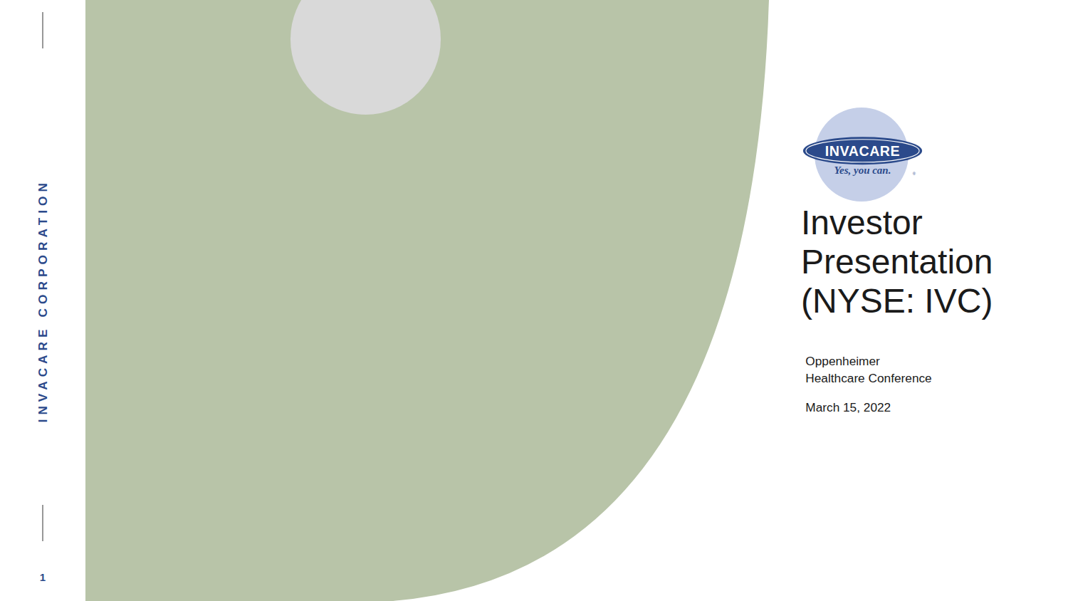Invacare Corporation
1
Investor
Presentation
(NYSE: IVC)
Oppenheimer
Healthcare Conference
March 15, 2022